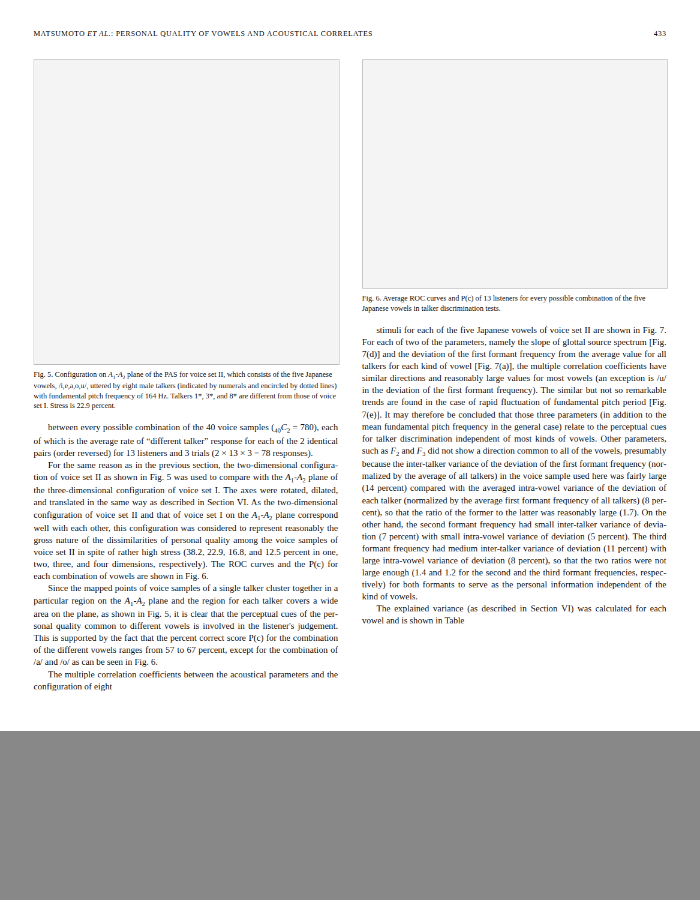Matsumoto et al.: Personal Quality of Vowels and Acoustical Correlates 433
Fig. 5. Configuration on A1-A2 plane of the PAS for voice set II, which consists of the five Japanese vowels, /i,e,a,o,u/, uttered by eight male talkers (indicated by numerals and encircled by dotted lines) with fundamental pitch frequency of 164 Hz. Talkers 1*, 3*, and 8* are different from those of voice set I. Stress is 22.9 percent.
between every possible combination of the 40 voice samples (40C2 = 780), each of which is the average rate of “different talker” response for each of the 2 identical pairs (order reversed) for 13 listeners and 3 trials (2 × 13 × 3 = 78 responses).
For the same reason as in the previous section, the two-dimensional configuration of voice set II as shown in Fig. 5 was used to compare with the A1-A2 plane of the three-dimensional configuration of voice set I. The axes were rotated, dilated, and translated in the same way as described in Section VI. As the two-dimensional configuration of voice set II and that of voice set I on the A1-A2 plane correspond well with each other, this configuration was considered to represent reasonably the gross nature of the dissimilarities of personal quality among the voice samples of voice set II in spite of rather high stress (38.2, 22.9, 16.8, and 12.5 percent in one, two, three, and four dimensions, respectively). The ROC curves and the P(c) for each combination of vowels are shown in Fig. 6.
Since the mapped points of voice samples of a single talker cluster together in a particular region on the A1-A2 plane and the region for each talker covers a wide area on the plane, as shown in Fig. 5, it is clear that the perceptual cues of the personal quality common to different vowels is involved in the listener's judgement. This is supported by the fact that the percent correct score P(c) for the combination of the different vowels ranges from 57 to 67 percent, except for the combination of /a/ and /o/ as can be seen in Fig. 6.
The multiple correlation coefficients between the acoustical parameters and the configuration of eight
Fig. 6. Average ROC curves and P(c) of 13 listeners for every possible combination of the five Japanese vowels in talker discrimination tests.
stimuli for each of the five Japanese vowels of voice set II are shown in Fig. 7. For each of two of the parameters, namely the slope of glottal source spectrum [Fig. 7(d)] and the deviation of the first formant frequency from the average value for all talkers for each kind of vowel [Fig. 7(a)], the multiple correlation coefficients have similar directions and reasonably large values for most vowels (an exception is /u/ in the deviation of the first formant frequency). The similar but not so remarkable trends are found in the case of rapid fluctuation of fundamental pitch period [Fig. 7(e)]. It may therefore be concluded that those three parameters (in addition to the mean fundamental pitch frequency in the general case) relate to the perceptual cues for talker discrimination independent of most kinds of vowels. Other parameters, such as F2 and F3 did not show a direction common to all of the vowels, presumably because the inter-talker variance of the deviation of the first formant frequency (normalized by the average of all talkers) in the voice sample used here was fairly large (14 percent) compared with the averaged intra-vowel variance of the deviation of each talker (normalized by the average first formant frequency of all talkers) (8 percent), so that the ratio of the former to the latter was reasonably large (1.7). On the other hand, the second formant frequency had small inter-talker variance of deviation (7 percent) with small intra-vowel variance of deviation (5 percent). The third formant frequency had medium inter-talker variance of deviation (11 percent) with large intra-vowel variance of deviation (8 percent), so that the two ratios were not large enough (1.4 and 1.2 for the second and the third formant frequencies, respectively) for both formants to serve as the personal information independent of the kind of vowels.
The explained variance (as described in Section VI) was calculated for each vowel and is shown in Table